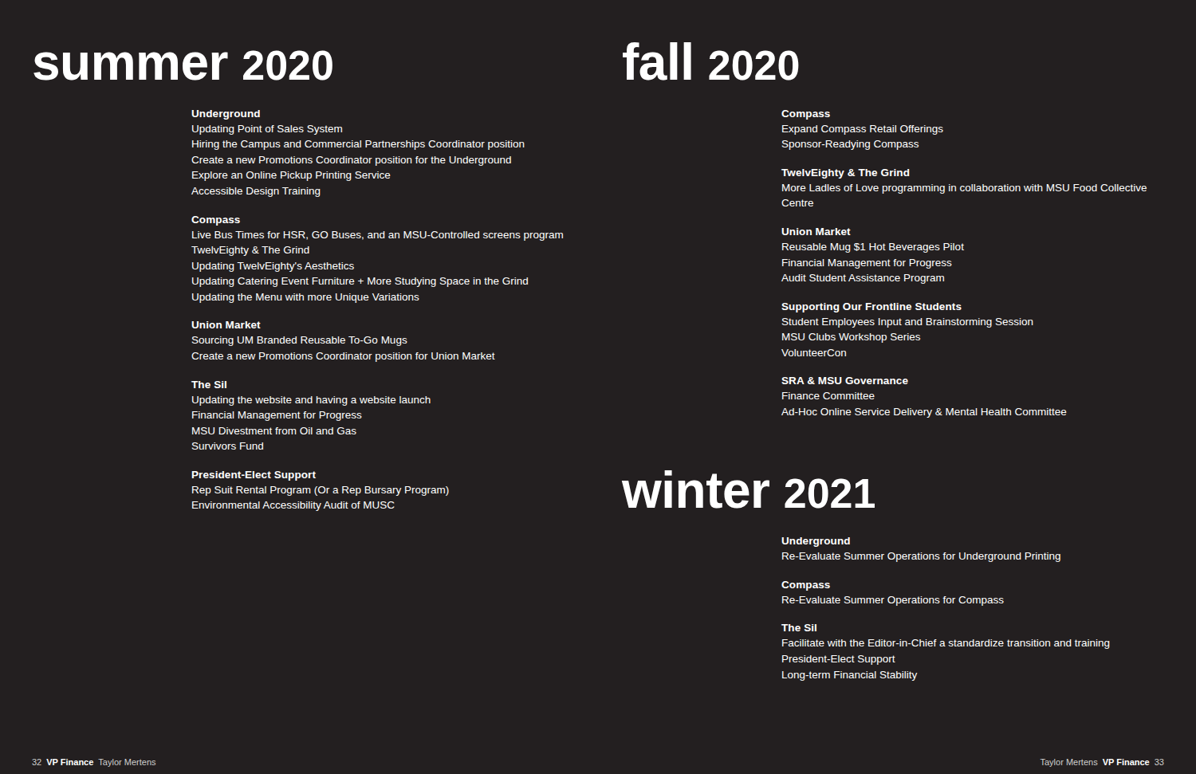summer 2020
Underground
Updating Point of Sales System
Hiring the Campus and Commercial Partnerships Coordinator position
Create a new Promotions Coordinator position for the Underground
Explore an Online Pickup Printing Service
Accessible Design Training
Compass
Live Bus Times for HSR, GO Buses, and an MSU-Controlled screens program
TwelvEighty & The Grind
Updating TwelvEighty's Aesthetics
Updating Catering Event Furniture + More Studying Space in the Grind
Updating the Menu with more Unique Variations
Union Market
Sourcing UM Branded Reusable To-Go Mugs
Create a new Promotions Coordinator position for Union Market
The Sil
Updating the website and having a website launch
Financial Management for Progress
MSU Divestment from Oil and Gas
Survivors Fund
President-Elect Support
Rep Suit Rental Program (Or a Rep Bursary Program)
Environmental Accessibility Audit of MUSC
fall 2020
Compass
Expand Compass Retail Offerings
Sponsor-Readying Compass
TwelvEighty & The Grind
More Ladles of Love programming in collaboration with MSU Food Collective Centre
Union Market
Reusable Mug $1 Hot Beverages Pilot
Financial Management for Progress
Audit Student Assistance Program
Supporting Our Frontline Students
Student Employees Input and Brainstorming Session
MSU Clubs Workshop Series
VolunteerCon
SRA & MSU Governance
Finance Committee
Ad-Hoc Online Service Delivery & Mental Health Committee
winter 2021
Underground
Re-Evaluate Summer Operations for Underground Printing
Compass
Re-Evaluate Summer Operations for Compass
The Sil
Facilitate with the Editor-in-Chief a standardize transition and training
President-Elect Support
Long-term Financial Stability
32 VP Finance Taylor Mertens
Taylor Mertens VP Finance 33